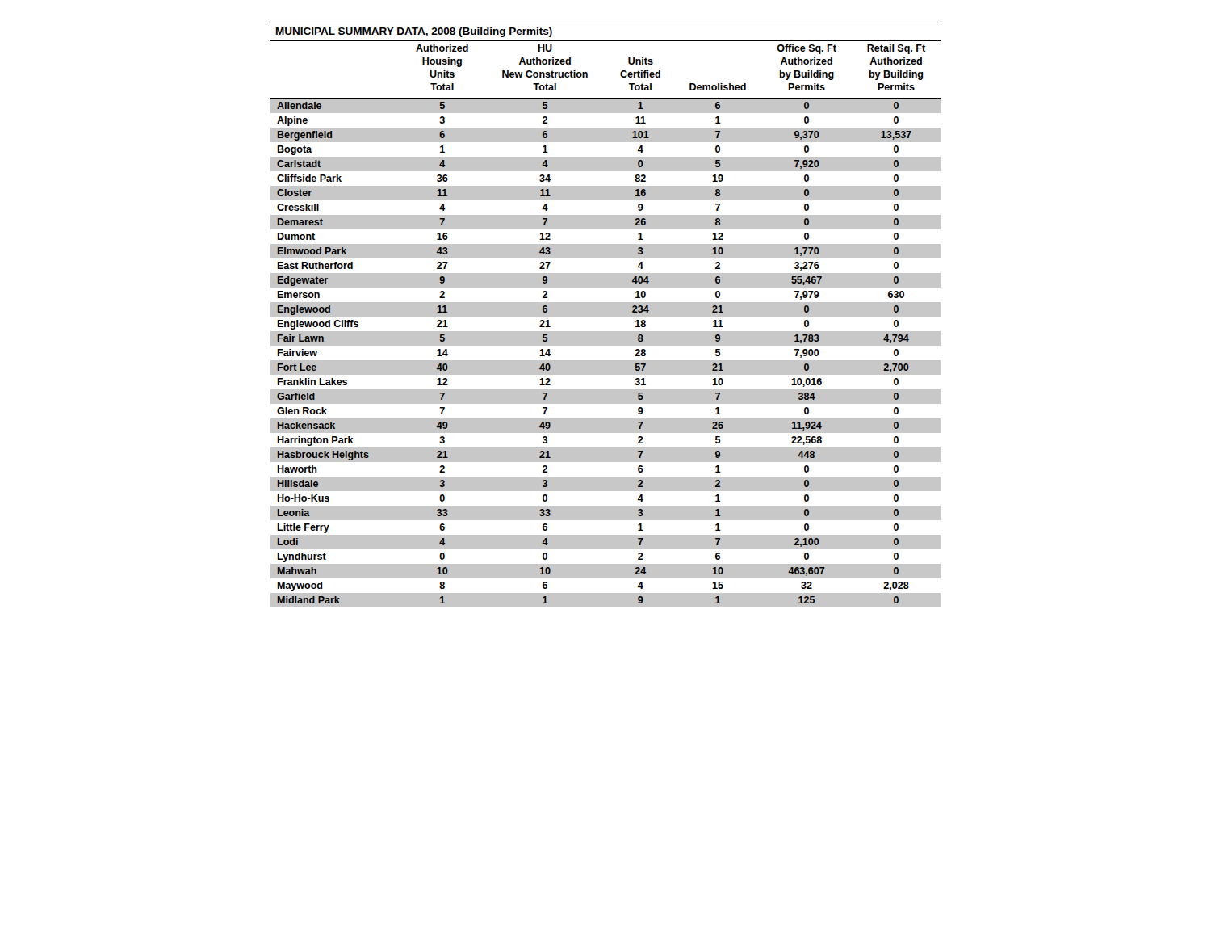MUNICIPAL SUMMARY DATA, 2008 (Building Permits)
| | Authorized Housing Units Total | HU Authorized New Construction Total | Units Certified Total | Demolished | Office Sq. Ft Authorized by Building Permits | Retail Sq. Ft Authorized by Building Permits |
| --- | --- | --- | --- | --- | --- | --- |
| Allendale | 5 | 5 | 1 | 6 | 0 | 0 |
| Alpine | 3 | 2 | 11 | 1 | 0 | 0 |
| Bergenfield | 6 | 6 | 101 | 7 | 9,370 | 13,537 |
| Bogota | 1 | 1 | 4 | 0 | 0 | 0 |
| Carlstadt | 4 | 4 | 0 | 5 | 7,920 | 0 |
| Cliffside Park | 36 | 34 | 82 | 19 | 0 | 0 |
| Closter | 11 | 11 | 16 | 8 | 0 | 0 |
| Cresskill | 4 | 4 | 9 | 7 | 0 | 0 |
| Demarest | 7 | 7 | 26 | 8 | 0 | 0 |
| Dumont | 16 | 12 | 1 | 12 | 0 | 0 |
| Elmwood Park | 43 | 43 | 3 | 10 | 1,770 | 0 |
| East Rutherford | 27 | 27 | 4 | 2 | 3,276 | 0 |
| Edgewater | 9 | 9 | 404 | 6 | 55,467 | 0 |
| Emerson | 2 | 2 | 10 | 0 | 7,979 | 630 |
| Englewood | 11 | 6 | 234 | 21 | 0 | 0 |
| Englewood Cliffs | 21 | 21 | 18 | 11 | 0 | 0 |
| Fair Lawn | 5 | 5 | 8 | 9 | 1,783 | 4,794 |
| Fairview | 14 | 14 | 28 | 5 | 7,900 | 0 |
| Fort Lee | 40 | 40 | 57 | 21 | 0 | 2,700 |
| Franklin Lakes | 12 | 12 | 31 | 10 | 10,016 | 0 |
| Garfield | 7 | 7 | 5 | 7 | 384 | 0 |
| Glen Rock | 7 | 7 | 9 | 1 | 0 | 0 |
| Hackensack | 49 | 49 | 7 | 26 | 11,924 | 0 |
| Harrington Park | 3 | 3 | 2 | 5 | 22,568 | 0 |
| Hasbrouck Heights | 21 | 21 | 7 | 9 | 448 | 0 |
| Haworth | 2 | 2 | 6 | 1 | 0 | 0 |
| Hillsdale | 3 | 3 | 2 | 2 | 0 | 0 |
| Ho-Ho-Kus | 0 | 0 | 4 | 1 | 0 | 0 |
| Leonia | 33 | 33 | 3 | 1 | 0 | 0 |
| Little Ferry | 6 | 6 | 1 | 1 | 0 | 0 |
| Lodi | 4 | 4 | 7 | 7 | 2,100 | 0 |
| Lyndhurst | 0 | 0 | 2 | 6 | 0 | 0 |
| Mahwah | 10 | 10 | 24 | 10 | 463,607 | 0 |
| Maywood | 8 | 6 | 4 | 15 | 32 | 2,028 |
| Midland Park | 1 | 1 | 9 | 1 | 125 | 0 |